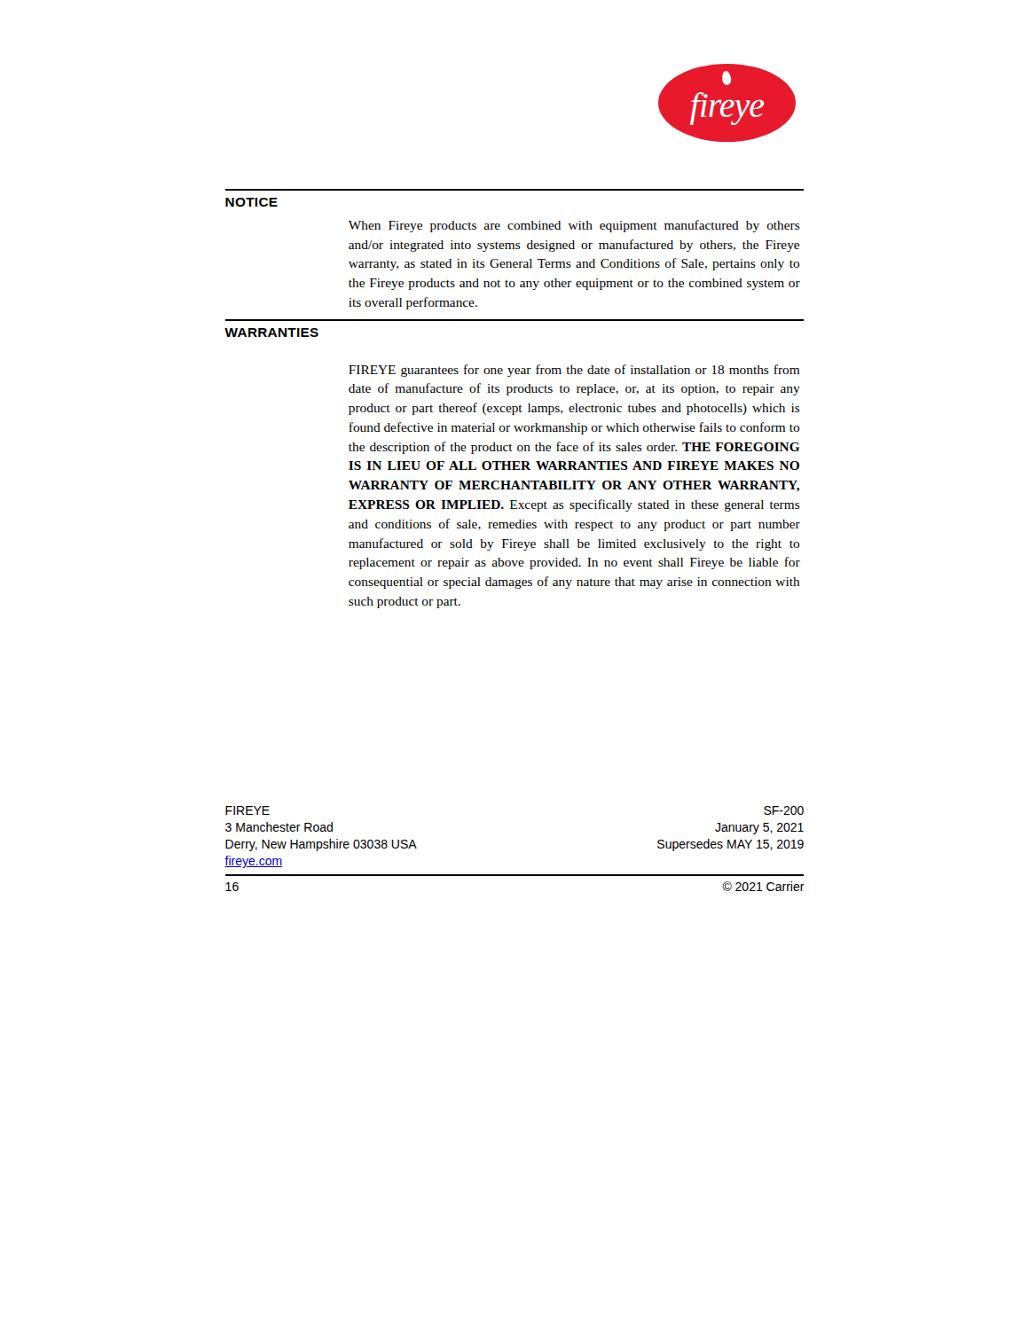fireye
NOTICE
When Fireye products are combined with equipment manufactured by others and/or integrated into systems designed or manufactured by others, the Fireye warranty, as stated in its General Terms and Conditions of Sale, pertains only to the Fireye products and not to any other equipment or to the combined system or its overall performance.
WARRANTIES
FIREYE guarantees for one year from the date of installation or 18 months from date of manufacture of its products to replace, or, at its option, to repair any product or part thereof (except lamps, electronic tubes and photocells) which is found defective in material or workmanship or which otherwise fails to conform to the description of the product on the face of its sales order. THE FOREGOING IS IN LIEU OF ALL OTHER WARRANTIES AND FIREYE MAKES NO WARRANTY OF MERCHANTABILITY OR ANY OTHER WARRANTY, EXPRESS OR IMPLIED. Except as specifically stated in these general terms and conditions of sale, remedies with respect to any product or part number manufactured or sold by Fireye shall be limited exclusively to the right to replacement or repair as above provided. In no event shall Fireye be liable for consequential or special damages of any nature that may arise in connection with such product or part.
FIREYE
3 Manchester Road
Derry, New Hampshire 03038 USA
fireye.com
SF-200
January 5, 2021
Supersedes MAY 15, 2019
16
© 2021 Carrier